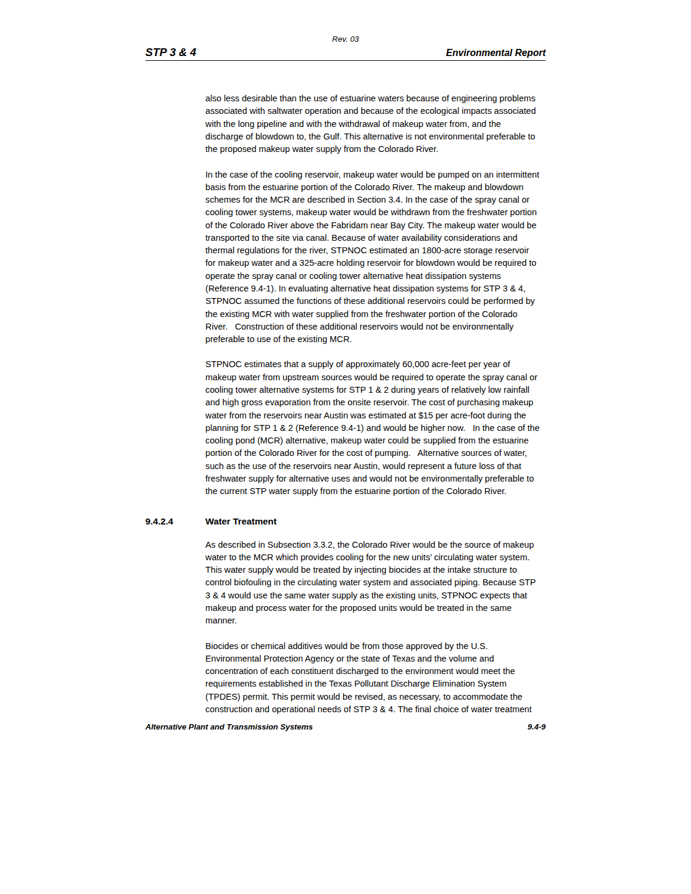Rev. 03
STP 3 & 4
Environmental Report
also less desirable than the use of estuarine waters because of engineering problems associated with saltwater operation and because of the ecological impacts associated with the long pipeline and with the withdrawal of makeup water from, and the discharge of blowdown to, the Gulf. This alternative is not environmental preferable to the proposed makeup water supply from the Colorado River.
In the case of the cooling reservoir, makeup water would be pumped on an intermittent basis from the estuarine portion of the Colorado River. The makeup and blowdown schemes for the MCR are described in Section 3.4. In the case of the spray canal or cooling tower systems, makeup water would be withdrawn from the freshwater portion of the Colorado River above the Fabridam near Bay City. The makeup water would be transported to the site via canal. Because of water availability considerations and thermal regulations for the river, STPNOC estimated an 1800-acre storage reservoir for makeup water and a 325-acre holding reservoir for blowdown would be required to operate the spray canal or cooling tower alternative heat dissipation systems (Reference 9.4-1). In evaluating alternative heat dissipation systems for STP 3 & 4, STPNOC assumed the functions of these additional reservoirs could be performed by the existing MCR with water supplied from the freshwater portion of the Colorado River. Construction of these additional reservoirs would not be environmentally preferable to use of the existing MCR.
STPNOC estimates that a supply of approximately 60,000 acre-feet per year of makeup water from upstream sources would be required to operate the spray canal or cooling tower alternative systems for STP 1 & 2 during years of relatively low rainfall and high gross evaporation from the onsite reservoir. The cost of purchasing makeup water from the reservoirs near Austin was estimated at $15 per acre-foot during the planning for STP 1 & 2 (Reference 9.4-1) and would be higher now. In the case of the cooling pond (MCR) alternative, makeup water could be supplied from the estuarine portion of the Colorado River for the cost of pumping. Alternative sources of water, such as the use of the reservoirs near Austin, would represent a future loss of that freshwater supply for alternative uses and would not be environmentally preferable to the current STP water supply from the estuarine portion of the Colorado River.
9.4.2.4 Water Treatment
As described in Subsection 3.3.2, the Colorado River would be the source of makeup water to the MCR which provides cooling for the new units’ circulating water system. This water supply would be treated by injecting biocides at the intake structure to control biofouling in the circulating water system and associated piping. Because STP 3 & 4 would use the same water supply as the existing units, STPNOC expects that makeup and process water for the proposed units would be treated in the same manner.
Biocides or chemical additives would be from those approved by the U.S. Environmental Protection Agency or the state of Texas and the volume and concentration of each constituent discharged to the environment would meet the requirements established in the Texas Pollutant Discharge Elimination System (TPDES) permit. This permit would be revised, as necessary, to accommodate the construction and operational needs of STP 3 & 4. The final choice of water treatment
Alternative Plant and Transmission Systems
9.4-9